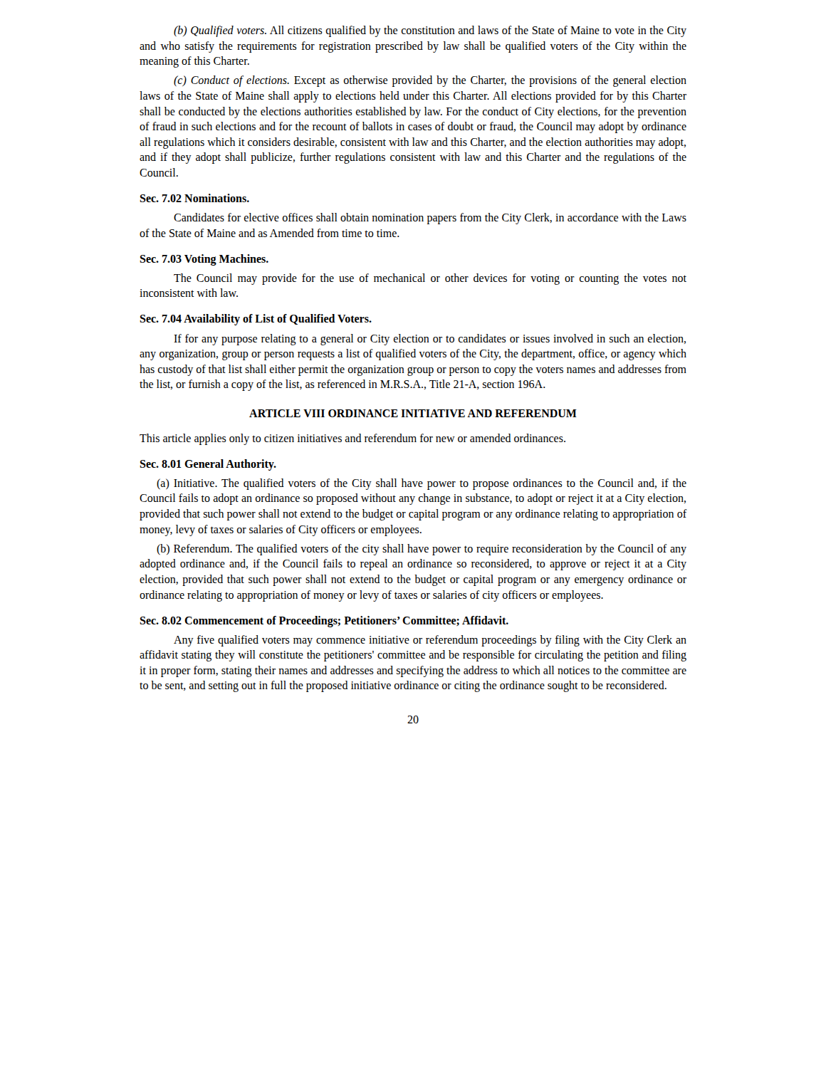(b) Qualified voters. All citizens qualified by the constitution and laws of the State of Maine to vote in the City and who satisfy the requirements for registration prescribed by law shall be qualified voters of the City within the meaning of this Charter.
(c) Conduct of elections. Except as otherwise provided by the Charter, the provisions of the general election laws of the State of Maine shall apply to elections held under this Charter. All elections provided for by this Charter shall be conducted by the elections authorities established by law. For the conduct of City elections, for the prevention of fraud in such elections and for the recount of ballots in cases of doubt or fraud, the Council may adopt by ordinance all regulations which it considers desirable, consistent with law and this Charter, and the election authorities may adopt, and if they adopt shall publicize, further regulations consistent with law and this Charter and the regulations of the Council.
Sec. 7.02 Nominations.
Candidates for elective offices shall obtain nomination papers from the City Clerk, in accordance with the Laws of the State of Maine and as Amended from time to time.
Sec. 7.03 Voting Machines.
The Council may provide for the use of mechanical or other devices for voting or counting the votes not inconsistent with law.
Sec. 7.04 Availability of List of Qualified Voters.
If for any purpose relating to a general or City election or to candidates or issues involved in such an election, any organization, group or person requests a list of qualified voters of the City, the department, office, or agency which has custody of that list shall either permit the organization group or person to copy the voters names and addresses from the list, or furnish a copy of the list, as referenced in M.R.S.A., Title 21-A, section 196A.
ARTICLE VIII ORDINANCE INITIATIVE AND REFERENDUM
This article applies only to citizen initiatives and referendum for new or amended ordinances.
Sec. 8.01 General Authority.
(a) Initiative. The qualified voters of the City shall have power to propose ordinances to the Council and, if the Council fails to adopt an ordinance so proposed without any change in substance, to adopt or reject it at a City election, provided that such power shall not extend to the budget or capital program or any ordinance relating to appropriation of money, levy of taxes or salaries of City officers or employees.
(b) Referendum. The qualified voters of the city shall have power to require reconsideration by the Council of any adopted ordinance and, if the Council fails to repeal an ordinance so reconsidered, to approve or reject it at a City election, provided that such power shall not extend to the budget or capital program or any emergency ordinance or ordinance relating to appropriation of money or levy of taxes or salaries of city officers or employees.
Sec. 8.02 Commencement of Proceedings; Petitioners’ Committee; Affidavit.
Any five qualified voters may commence initiative or referendum proceedings by filing with the City Clerk an affidavit stating they will constitute the petitioners' committee and be responsible for circulating the petition and filing it in proper form, stating their names and addresses and specifying the address to which all notices to the committee are to be sent, and setting out in full the proposed initiative ordinance or citing the ordinance sought to be reconsidered.
20